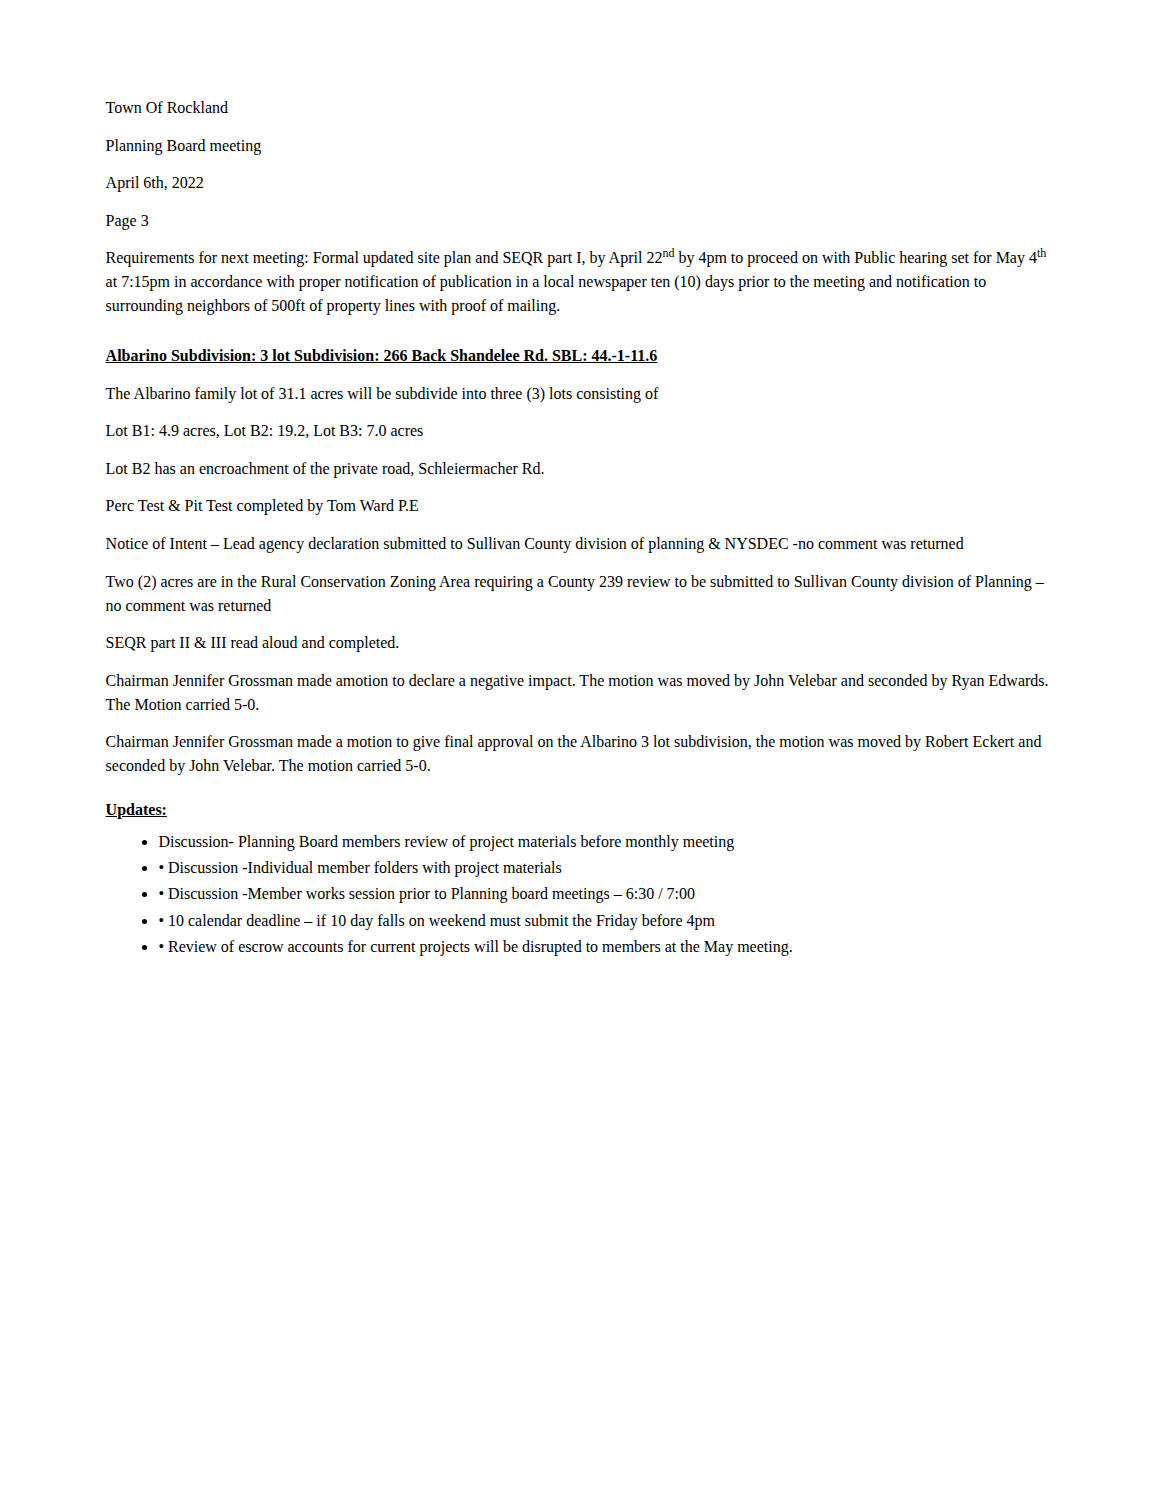Town Of Rockland
Planning Board meeting
April 6th, 2022
Page 3
Requirements for next meeting: Formal updated site plan and SEQR part I, by April 22nd by 4pm to proceed on with Public hearing set for May 4th at 7:15pm in accordance with proper notification of publication in a local newspaper ten (10) days prior to the meeting and notification to surrounding neighbors of 500ft of property lines with proof of mailing.
Albarino Subdivision: 3 lot Subdivision: 266 Back Shandelee Rd. SBL: 44.-1-11.6
The Albarino family lot of 31.1 acres will be subdivide into three (3) lots consisting of
Lot B1: 4.9 acres, Lot B2: 19.2, Lot B3: 7.0 acres
Lot B2 has an encroachment of the private road, Schleiermacher Rd.
Perc Test & Pit Test completed by Tom Ward P.E
Notice of Intent – Lead agency declaration submitted to Sullivan County division of planning & NYSDEC -no comment was returned
Two (2) acres are in the Rural Conservation Zoning Area requiring a County 239 review to be submitted to Sullivan County division of Planning – no comment was returned
SEQR part II & III read aloud and completed.
Chairman Jennifer Grossman made amotion to declare a negative impact. The motion was moved by John Velebar and seconded by Ryan Edwards. The Motion carried 5-0.
Chairman Jennifer Grossman made a motion to give final approval on the Albarino 3 lot subdivision, the motion was moved by Robert Eckert and seconded by John Velebar. The motion carried 5-0.
Updates:
Discussion- Planning Board members review of project materials before monthly meeting
• Discussion -Individual member folders with project materials
• Discussion -Member works session prior to Planning board meetings – 6:30 / 7:00
• 10 calendar deadline – if 10 day falls on weekend must submit the Friday before 4pm
• Review of escrow accounts for current projects will be disrupted to members at the May meeting.